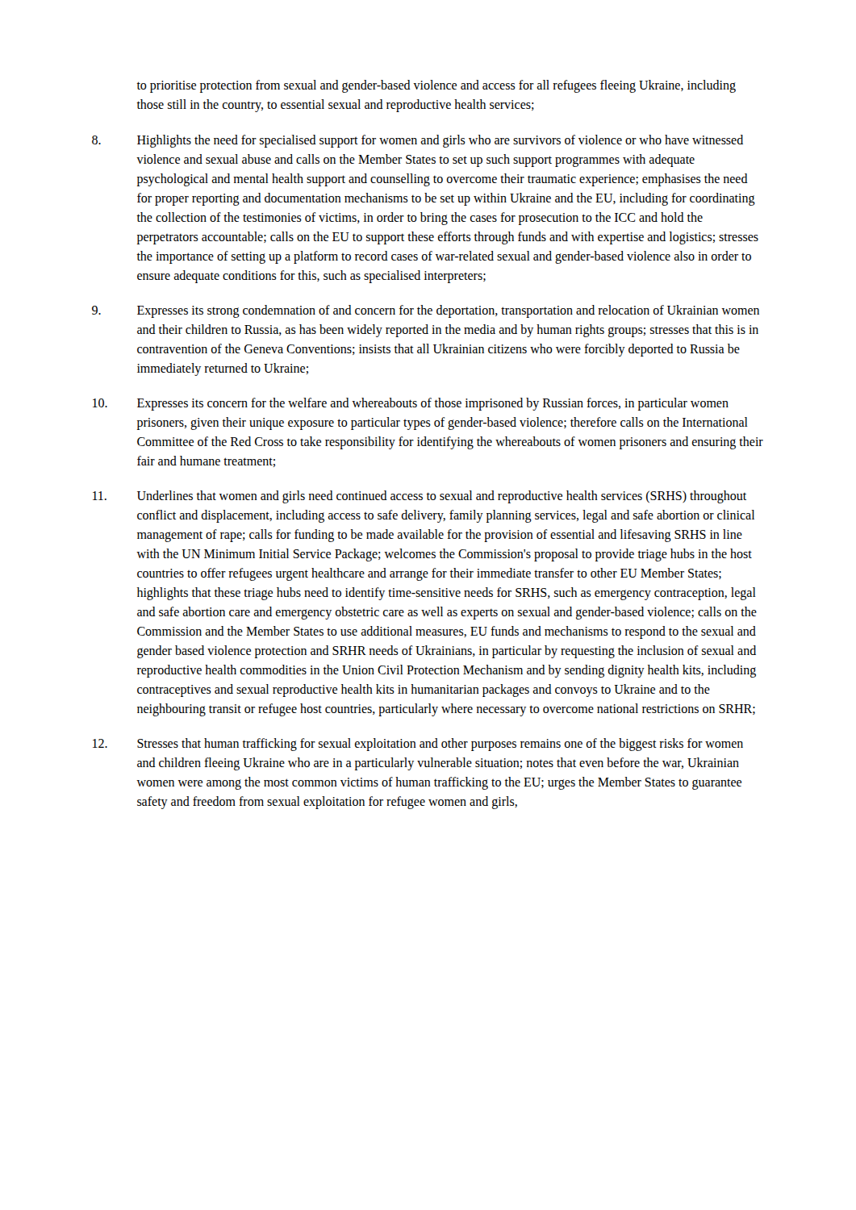to prioritise protection from sexual and gender-based violence and access for all refugees fleeing Ukraine, including those still in the country, to essential sexual and reproductive health services;
8. Highlights the need for specialised support for women and girls who are survivors of violence or who have witnessed violence and sexual abuse and calls on the Member States to set up such support programmes with adequate psychological and mental health support and counselling to overcome their traumatic experience; emphasises the need for proper reporting and documentation mechanisms to be set up within Ukraine and the EU, including for coordinating the collection of the testimonies of victims, in order to bring the cases for prosecution to the ICC and hold the perpetrators accountable; calls on the EU to support these efforts through funds and with expertise and logistics; stresses the importance of setting up a platform to record cases of war-related sexual and gender-based violence also in order to ensure adequate conditions for this, such as specialised interpreters;
9. Expresses its strong condemnation of and concern for the deportation, transportation and relocation of Ukrainian women and their children to Russia, as has been widely reported in the media and by human rights groups; stresses that this is in contravention of the Geneva Conventions; insists that all Ukrainian citizens who were forcibly deported to Russia be immediately returned to Ukraine;
10. Expresses its concern for the welfare and whereabouts of those imprisoned by Russian forces, in particular women prisoners, given their unique exposure to particular types of gender-based violence; therefore calls on the International Committee of the Red Cross to take responsibility for identifying the whereabouts of women prisoners and ensuring their fair and humane treatment;
11. Underlines that women and girls need continued access to sexual and reproductive health services (SRHS) throughout conflict and displacement, including access to safe delivery, family planning services, legal and safe abortion or clinical management of rape; calls for funding to be made available for the provision of essential and lifesaving SRHS in line with the UN Minimum Initial Service Package; welcomes the Commission's proposal to provide triage hubs in the host countries to offer refugees urgent healthcare and arrange for their immediate transfer to other EU Member States; highlights that these triage hubs need to identify time-sensitive needs for SRHS, such as emergency contraception, legal and safe abortion care and emergency obstetric care as well as experts on sexual and gender-based violence; calls on the Commission and the Member States to use additional measures, EU funds and mechanisms to respond to the sexual and gender based violence protection and SRHR needs of Ukrainians, in particular by requesting the inclusion of sexual and reproductive health commodities in the Union Civil Protection Mechanism and by sending dignity health kits, including contraceptives and sexual reproductive health kits in humanitarian packages and convoys to Ukraine and to the neighbouring transit or refugee host countries, particularly where necessary to overcome national restrictions on SRHR;
12. Stresses that human trafficking for sexual exploitation and other purposes remains one of the biggest risks for women and children fleeing Ukraine who are in a particularly vulnerable situation; notes that even before the war, Ukrainian women were among the most common victims of human trafficking to the EU; urges the Member States to guarantee safety and freedom from sexual exploitation for refugee women and girls,